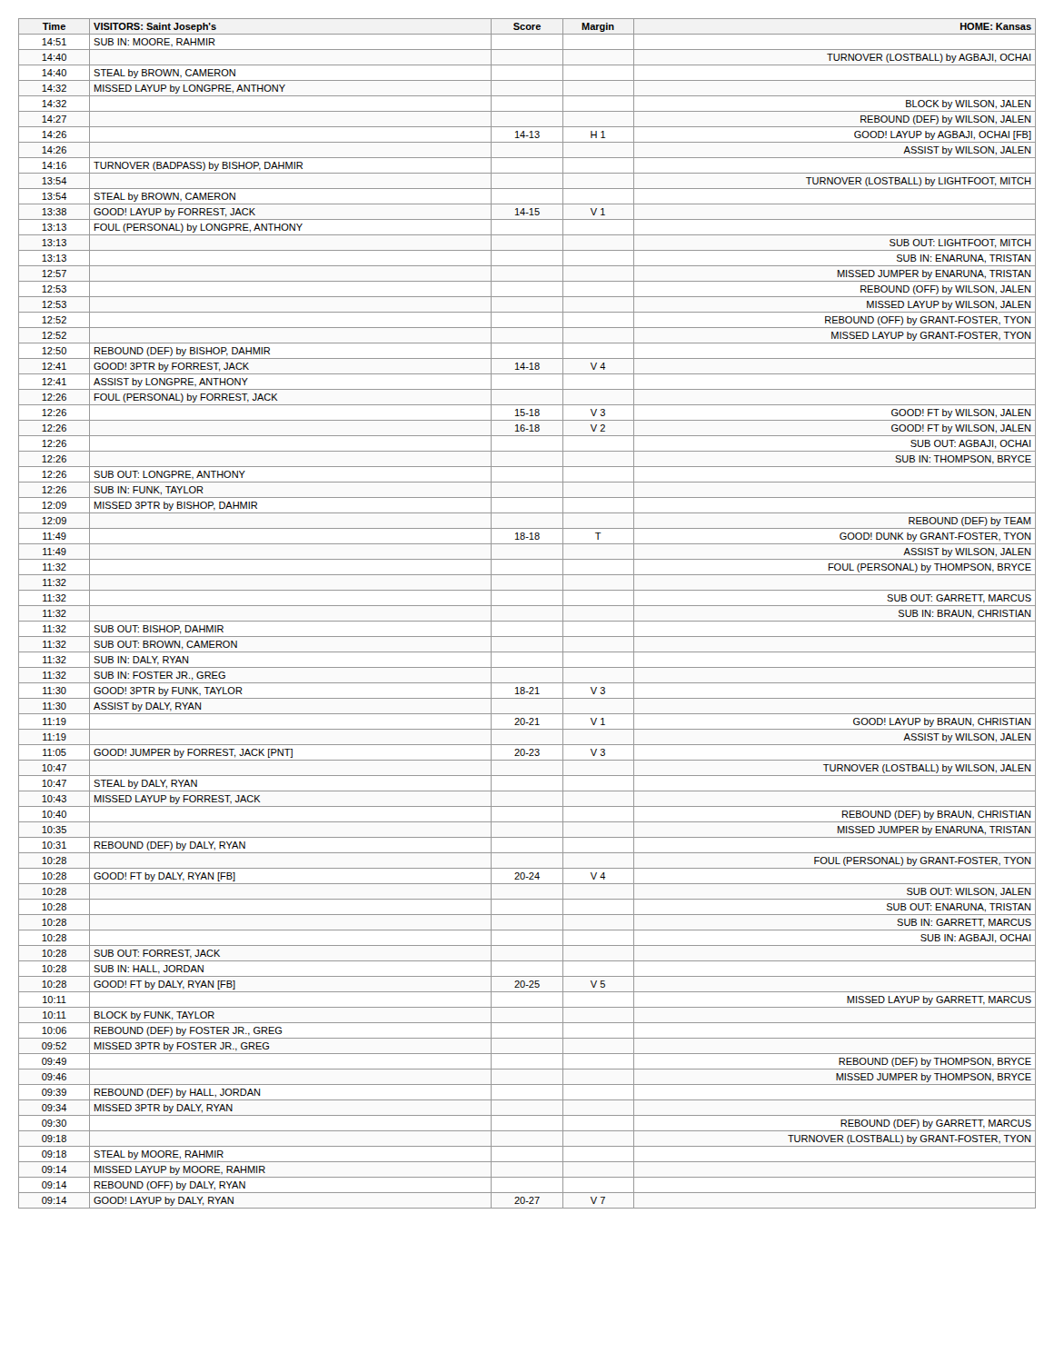Play-by-play log
| Time | VISITORS: Saint Joseph's | Score | Margin | HOME: Kansas |
| --- | --- | --- | --- | --- |
| 14:51 | SUB IN: MOORE, RAHMIR | | | |
| 14:40 | | | | TURNOVER (LOSTBALL) by AGBAJI, OCHAI |
| 14:40 | STEAL by BROWN, CAMERON | | | |
| 14:32 | MISSED LAYUP by LONGPRE, ANTHONY | | | |
| 14:32 | | | | BLOCK by WILSON, JALEN |
| 14:27 | | | | REBOUND (DEF) by WILSON, JALEN |
| 14:26 | | 14-13 | H 1 | GOOD! LAYUP by AGBAJI, OCHAI [FB] |
| 14:26 | | | | ASSIST by WILSON, JALEN |
| 14:16 | TURNOVER (BADPASS) by BISHOP, DAHMIR | | | |
| 13:54 | | | | TURNOVER (LOSTBALL) by LIGHTFOOT, MITCH |
| 13:54 | STEAL by BROWN, CAMERON | | | |
| 13:38 | GOOD! LAYUP by FORREST, JACK | 14-15 | V 1 | |
| 13:13 | FOUL (PERSONAL) by LONGPRE, ANTHONY | | | |
| 13:13 | | | | SUB OUT: LIGHTFOOT, MITCH |
| 13:13 | | | | SUB IN: ENARUNA, TRISTAN |
| 12:57 | | | | MISSED JUMPER by ENARUNA, TRISTAN |
| 12:53 | | | | REBOUND (OFF) by WILSON, JALEN |
| 12:53 | | | | MISSED LAYUP by WILSON, JALEN |
| 12:52 | | | | REBOUND (OFF) by GRANT-FOSTER, TYON |
| 12:52 | | | | MISSED LAYUP by GRANT-FOSTER, TYON |
| 12:50 | REBOUND (DEF) by BISHOP, DAHMIR | | | |
| 12:41 | GOOD! 3PTR by FORREST, JACK | 14-18 | V 4 | |
| 12:41 | ASSIST by LONGPRE, ANTHONY | | | |
| 12:26 | FOUL (PERSONAL) by FORREST, JACK | | | |
| 12:26 | | 15-18 | V 3 | GOOD! FT by WILSON, JALEN |
| 12:26 | | 16-18 | V 2 | GOOD! FT by WILSON, JALEN |
| 12:26 | | | | SUB OUT: AGBAJI, OCHAI |
| 12:26 | | | | SUB IN: THOMPSON, BRYCE |
| 12:26 | SUB OUT: LONGPRE, ANTHONY | | | |
| 12:26 | SUB IN: FUNK, TAYLOR | | | |
| 12:09 | MISSED 3PTR by BISHOP, DAHMIR | | | |
| 12:09 | | | | REBOUND (DEF) by TEAM |
| 11:49 | | 18-18 | T | GOOD! DUNK by GRANT-FOSTER, TYON |
| 11:49 | | | | ASSIST by WILSON, JALEN |
| 11:32 | | | | FOUL (PERSONAL) by THOMPSON, BRYCE |
| 11:32 | | | | |
| 11:32 | | | | SUB OUT: GARRETT, MARCUS |
| 11:32 | | | | SUB IN: BRAUN, CHRISTIAN |
| 11:32 | SUB OUT: BISHOP, DAHMIR | | | |
| 11:32 | SUB OUT: BROWN, CAMERON | | | |
| 11:32 | SUB IN: DALY, RYAN | | | |
| 11:32 | SUB IN: FOSTER JR., GREG | | | |
| 11:30 | GOOD! 3PTR by FUNK, TAYLOR | 18-21 | V 3 | |
| 11:30 | ASSIST by DALY, RYAN | | | |
| 11:19 | | 20-21 | V 1 | GOOD! LAYUP by BRAUN, CHRISTIAN |
| 11:19 | | | | ASSIST by WILSON, JALEN |
| 11:05 | GOOD! JUMPER by FORREST, JACK [PNT] | 20-23 | V 3 | |
| 10:47 | | | | TURNOVER (LOSTBALL) by WILSON, JALEN |
| 10:47 | STEAL by DALY, RYAN | | | |
| 10:43 | MISSED LAYUP by FORREST, JACK | | | |
| 10:40 | | | | REBOUND (DEF) by BRAUN, CHRISTIAN |
| 10:35 | | | | MISSED JUMPER by ENARUNA, TRISTAN |
| 10:31 | REBOUND (DEF) by DALY, RYAN | | | |
| 10:28 | | | | FOUL (PERSONAL) by GRANT-FOSTER, TYON |
| 10:28 | GOOD! FT by DALY, RYAN [FB] | 20-24 | V 4 | |
| 10:28 | | | | SUB OUT: WILSON, JALEN |
| 10:28 | | | | SUB OUT: ENARUNA, TRISTAN |
| 10:28 | | | | SUB IN: GARRETT, MARCUS |
| 10:28 | | | | SUB IN: AGBAJI, OCHAI |
| 10:28 | SUB OUT: FORREST, JACK | | | |
| 10:28 | SUB IN: HALL, JORDAN | | | |
| 10:28 | GOOD! FT by DALY, RYAN [FB] | 20-25 | V 5 | |
| 10:11 | | | | MISSED LAYUP by GARRETT, MARCUS |
| 10:11 | BLOCK by FUNK, TAYLOR | | | |
| 10:06 | REBOUND (DEF) by FOSTER JR., GREG | | | |
| 09:52 | MISSED 3PTR by FOSTER JR., GREG | | | |
| 09:49 | | | | REBOUND (DEF) by THOMPSON, BRYCE |
| 09:46 | | | | MISSED JUMPER by THOMPSON, BRYCE |
| 09:39 | REBOUND (DEF) by HALL, JORDAN | | | |
| 09:34 | MISSED 3PTR by DALY, RYAN | | | |
| 09:30 | | | | REBOUND (DEF) by GARRETT, MARCUS |
| 09:18 | | | | TURNOVER (LOSTBALL) by GRANT-FOSTER, TYON |
| 09:18 | STEAL by MOORE, RAHMIR | | | |
| 09:14 | MISSED LAYUP by MOORE, RAHMIR | | | |
| 09:14 | REBOUND (OFF) by DALY, RYAN | | | |
| 09:14 | GOOD! LAYUP by DALY, RYAN | 20-27 | V 7 | |